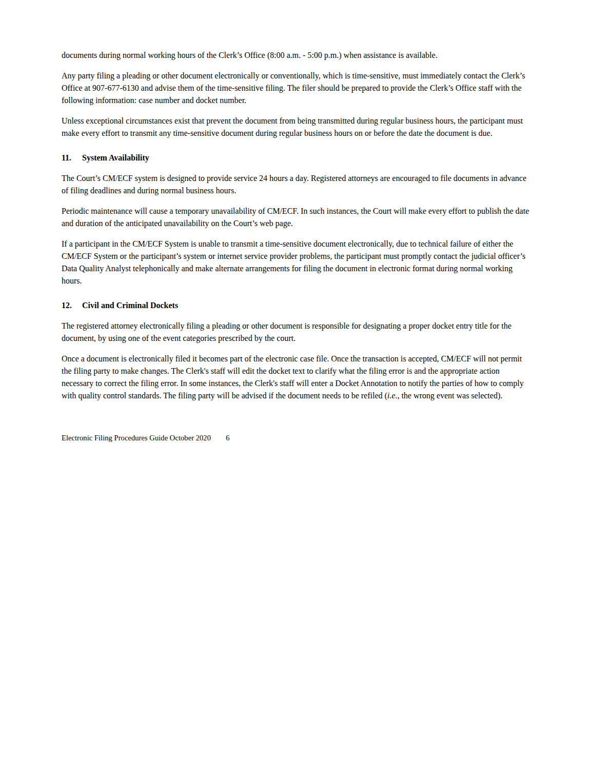documents during normal working hours of the Clerk’s Office (8:00 a.m. - 5:00 p.m.) when assistance is available.
Any party filing a pleading or other document electronically or conventionally, which is time-sensitive, must immediately contact the Clerk’s Office at 907-677-6130 and advise them of the time-sensitive filing. The filer should be prepared to provide the Clerk’s Office staff with the following information: case number and docket number.
Unless exceptional circumstances exist that prevent the document from being transmitted during regular business hours, the participant must make every effort to transmit any time-sensitive document during regular business hours on or before the date the document is due.
11. System Availability
The Court’s CM/ECF system is designed to provide service 24 hours a day. Registered attorneys are encouraged to file documents in advance of filing deadlines and during normal business hours.
Periodic maintenance will cause a temporary unavailability of CM/ECF. In such instances, the Court will make every effort to publish the date and duration of the anticipated unavailability on the Court’s web page.
If a participant in the CM/ECF System is unable to transmit a time-sensitive document electronically, due to technical failure of either the CM/ECF System or the participant’s system or internet service provider problems, the participant must promptly contact the judicial officer’s Data Quality Analyst telephonically and make alternate arrangements for filing the document in electronic format during normal working hours.
12. Civil and Criminal Dockets
The registered attorney electronically filing a pleading or other document is responsible for designating a proper docket entry title for the document, by using one of the event categories prescribed by the court.
Once a document is electronically filed it becomes part of the electronic case file. Once the transaction is accepted, CM/ECF will not permit the filing party to make changes. The Clerk's staff will edit the docket text to clarify what the filing error is and the appropriate action necessary to correct the filing error. In some instances, the Clerk's staff will enter a Docket Annotation to notify the parties of how to comply with quality control standards. The filing party will be advised if the document needs to be refiled (i.e., the wrong event was selected).
Electronic Filing Procedures Guide October 20206